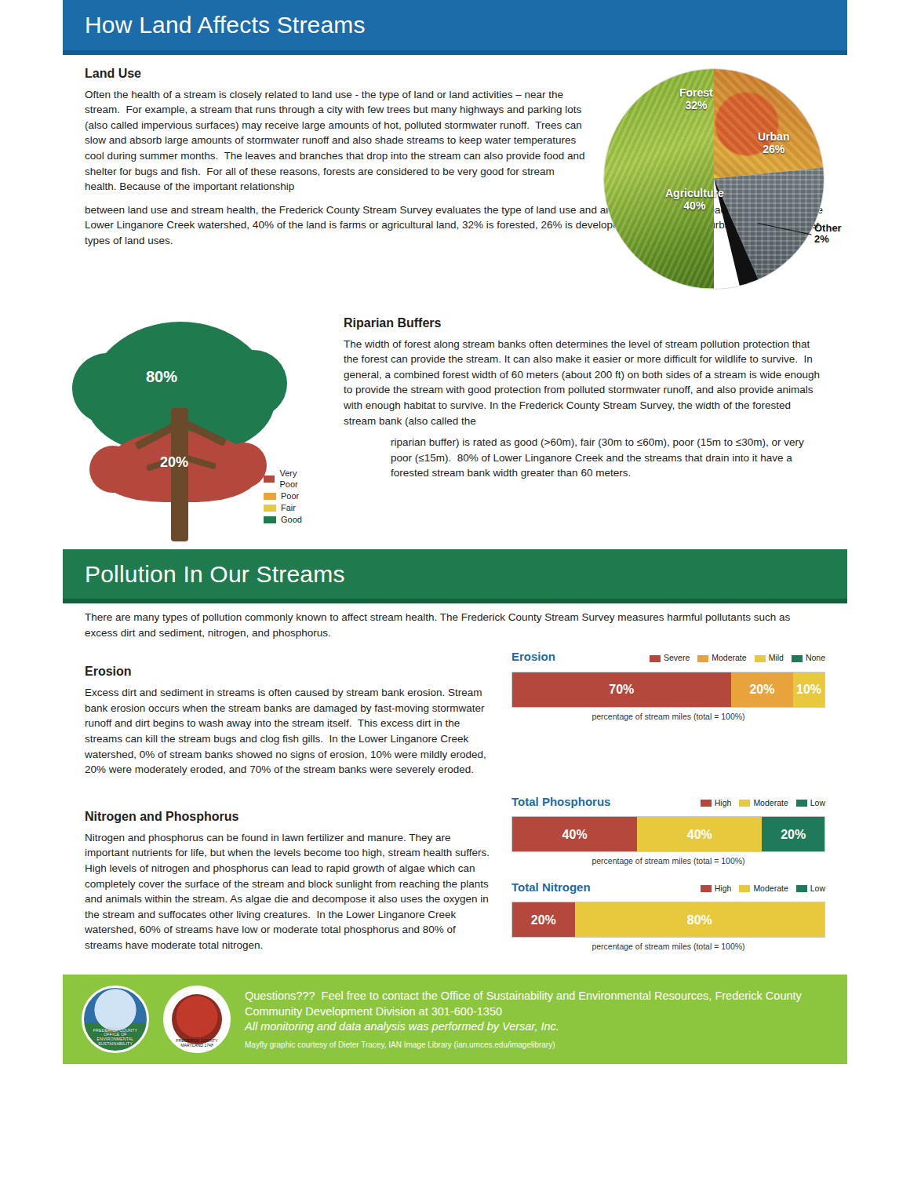How Land Affects Streams
Forest
32%
Urban
26%
Agriculture
40%
Other
2%
Land Use
Often the health of a stream is closely related to land use - the type of land or land activities – near the stream. For example, a stream that runs through a city with few trees but many highways and parking lots (also called impervious surfaces) may receive large amounts of hot, polluted stormwater runoff. Trees can slow and absorb large amounts of stormwater runoff and also shade streams to keep water temperatures cool during summer months. The leaves and branches that drop into the stream can also provide food and shelter for bugs and fish. For all of these reasons, forests are considered to be very good for stream health. Because of the important relationship
between land use and stream health, the Frederick County Stream Survey evaluates the type of land use and amounts of forest near each stream. Within the Lower Linganore Creek watershed, 40% of the land is farms or agricultural land, 32% is forested, 26% is developed towns and cities (urban), and 2% is other types of land uses.
80%
20%
Very Poor
Poor
Fair
Good
Riparian Buffers
The width of forest along stream banks often determines the level of stream pollution protection that the forest can provide the stream. It can also make it easier or more difficult for wildlife to survive. In general, a combined forest width of 60 meters (about 200 ft) on both sides of a stream is wide enough to provide the stream with good protection from polluted stormwater runoff, and also provide animals with enough habitat to survive. In the Frederick County Stream Survey, the width of the forested stream bank (also called the
riparian buffer) is rated as good (>60m), fair (30m to ≤60m), poor (15m to ≤30m), or very poor (≤15m). 80% of Lower Linganore Creek and the streams that drain into it have a forested stream bank width greater than 60 meters.
Pollution In Our Streams
There are many types of pollution commonly known to affect stream health. The Frederick County Stream Survey measures harmful pollutants such as excess dirt and sediment, nitrogen, and phosphorus.
Erosion
Excess dirt and sediment in streams is often caused by stream bank erosion. Stream bank erosion occurs when the stream banks are damaged by fast-moving stormwater runoff and dirt begins to wash away into the stream itself. This excess dirt in the streams can kill the stream bugs and clog fish gills. In the Lower Linganore Creek watershed, 0% of stream banks showed no signs of erosion, 10% were mildly eroded, 20% were moderately eroded, and 70% of the stream banks were severely eroded.
Erosion
Severe Moderate Mild None
70%
20%
10%
percentage of stream miles (total = 100%)
Nitrogen and Phosphorus
Nitrogen and phosphorus can be found in lawn fertilizer and manure. They are important nutrients for life, but when the levels become too high, stream health suffers. High levels of nitrogen and phosphorus can lead to rapid growth of algae which can completely cover the surface of the stream and block sunlight from reaching the plants and animals within the stream. As algae die and decompose it also uses the oxygen in the stream and suffocates other living creatures. In the Lower Linganore Creek watershed, 60% of streams have low or moderate total phosphorus and 80% of streams have moderate total nitrogen.
Total Phosphorus
High Moderate Low
40%
40%
20%
percentage of stream miles (total = 100%)
Total Nitrogen
High Moderate Low
20%
80%
percentage of stream miles (total = 100%)
Questions??? Feel free to contact the Office of Sustainability and Environmental Resources, Frederick County Community Development Division at 301-600-1350
All monitoring and data analysis was performed by Versar, Inc. Mayfly graphic courtesy of Dieter Tracey, IAN Image Library (ian.umces.edu/imagelibrary)